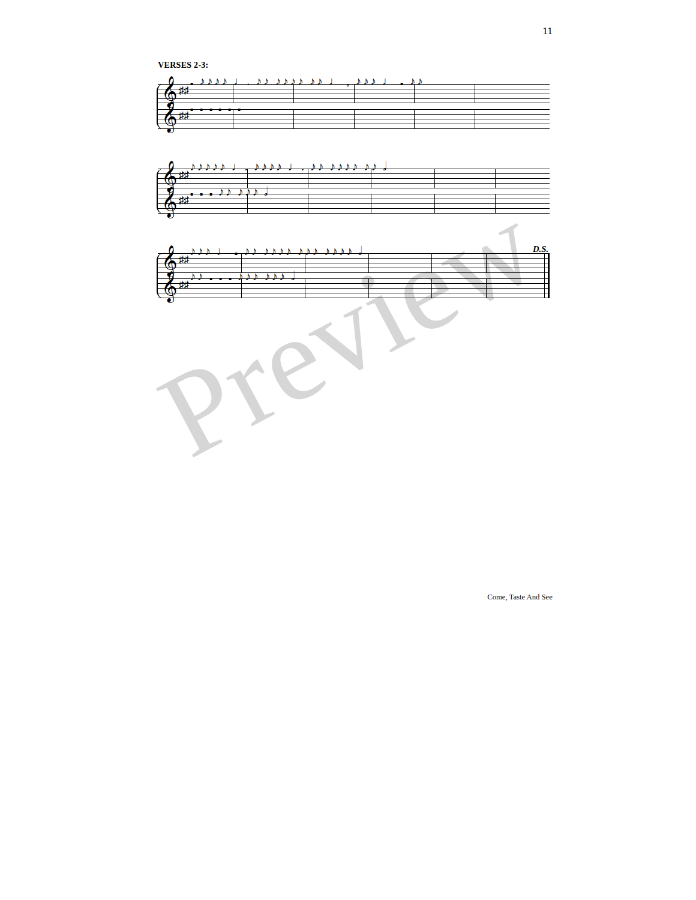11
VERSES 2-3:
𝄞
𝄞
♯♯
♯♯
𝅇 ♪♪♪♪ ♩. ♪♪ ♪♪♪♪ ♪♪ ♩ , ♪♪♪ ♩ 𝅇 ♪♪
𝅇 𝅇 𝅇 𝅇 𝅇 𝅇
𝄞
𝄞
♯♯
♯♯
♪♪♪♪♪ ♩. ♪♪♪♪ ♩. ♪♪ ♪♪♪♪ ♪♪ 𝅗𝅥
𝅇 𝅇 𝅇 ♪♪ ♪♪♪ 𝅗𝅥
𝄞
𝄞
♯♯
♯♯
♪♪♪ ♩ 𝅇 ♪♪ ♪♪♪♪ ♪♪♪ ♪♪♪♪ 𝅗𝅥
♪♪ 𝅇 𝅇 𝅇 ♪♪♪ ♪♪♪ 𝅗𝅥
D.S.
Preview
Come, Taste And See